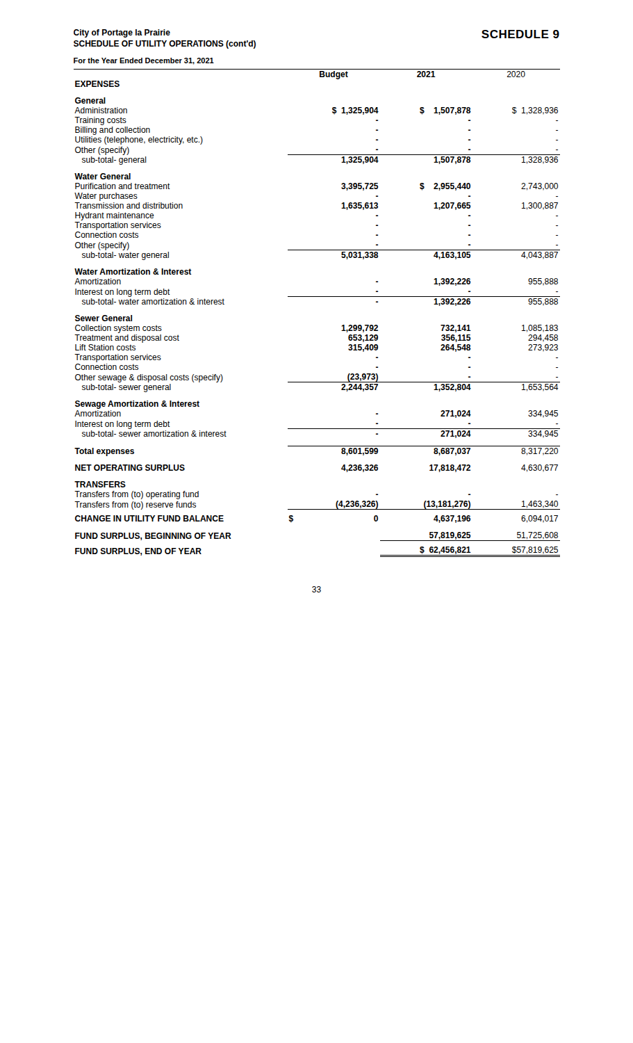City of Portage la Prairie
SCHEDULE OF UTILITY OPERATIONS (cont'd)
SCHEDULE 9
For the Year Ended December 31, 2021
| | Budget | 2021 | 2020 |
| EXPENSES | | | |
| General | | | |
| Administration | $ 1,325,904 | $ 1,507,878 | $ 1,328,936 |
| Training costs | - | - | - |
| Billing and collection | - | - | - |
| Utilities (telephone, electricity, etc.) | - | - | - |
| Other (specify) | - | - | - |
| sub-total- general | 1,325,904 | 1,507,878 | 1,328,936 |
| Water General | | | |
| Purification and treatment | 3,395,725 | $ 2,955,440 | 2,743,000 |
| Water purchases | - | - | - |
| Transmission and distribution | 1,635,613 | 1,207,665 | 1,300,887 |
| Hydrant maintenance | - | - | - |
| Transportation services | - | - | - |
| Connection costs | - | - | - |
| Other (specify) | - | - | - |
| sub-total- water general | 5,031,338 | 4,163,105 | 4,043,887 |
| Water Amortization & Interest | | | |
| Amortization | - | 1,392,226 | 955,888 |
| Interest on long term debt | - | - | - |
| sub-total- water amortization & interest | - | 1,392,226 | 955,888 |
| Sewer General | | | |
| Collection system costs | 1,299,792 | 732,141 | 1,085,183 |
| Treatment and disposal cost | 653,129 | 356,115 | 294,458 |
| Lift Station costs | 315,409 | 264,548 | 273,923 |
| Transportation services | - | - | - |
| Connection costs | - | - | - |
| Other sewage & disposal costs (specify) | (23,973) | - | - |
| sub-total- sewer general | 2,244,357 | 1,352,804 | 1,653,564 |
| Sewage Amortization & Interest | | | |
| Amortization | - | 271,024 | 334,945 |
| Interest on long term debt | - | - | - |
| sub-total- sewer amortization & interest | - | 271,024 | 334,945 |
| Total expenses | 8,601,599 | 8,687,037 | 8,317,220 |
| NET OPERATING SURPLUS | 4,236,326 | 17,818,472 | 4,630,677 |
| TRANSFERS | | | |
| Transfers from (to) operating fund | - | - | - |
| Transfers from (to) reserve funds | (4,236,326) | (13,181,276) | 1,463,340 |
| CHANGE IN UTILITY FUND BALANCE | $ 0 | 4,637,196 | 6,094,017 |
| FUND SURPLUS, BEGINNING OF YEAR | | 57,819,625 | 51,725,608 |
| FUND SURPLUS, END OF YEAR | | $ 62,456,821 | $57,819,625 |
33